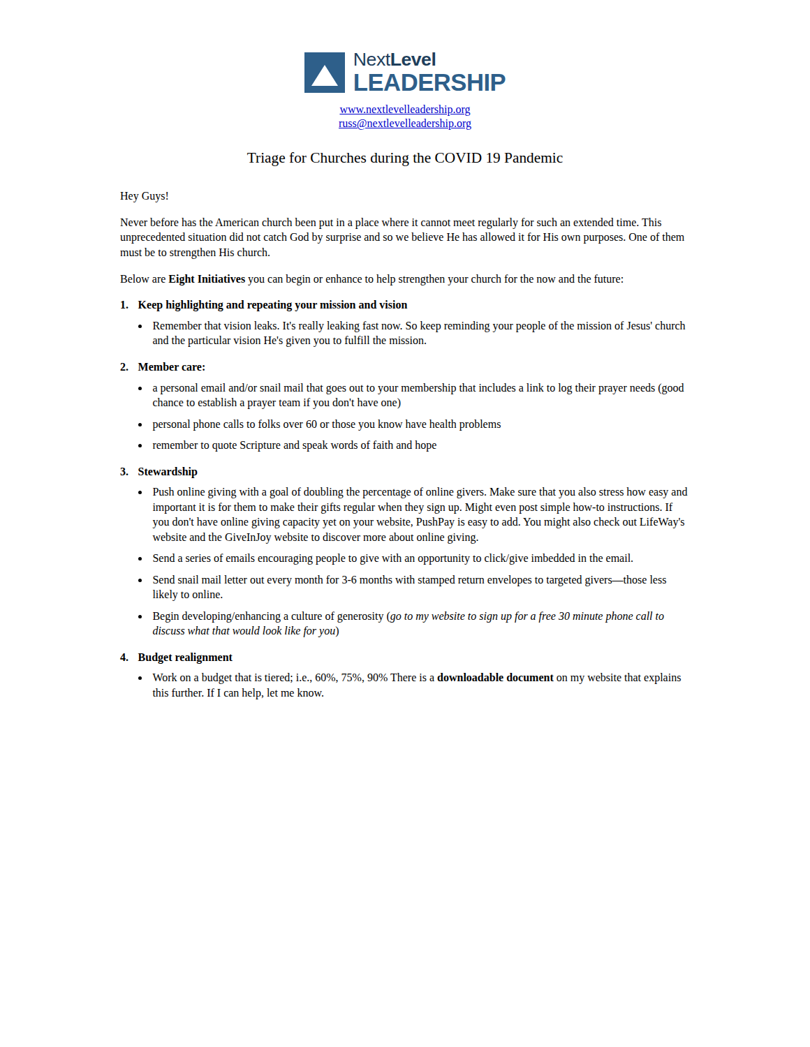NextLevel LEADERSHIP
www.nextlevelleadership.org
russ@nextlevelleadership.org
Triage for Churches during the COVID 19 Pandemic
Hey Guys!
Never before has the American church been put in a place where it cannot meet regularly for such an extended time. This unprecedented situation did not catch God by surprise and so we believe He has allowed it for His own purposes. One of them must be to strengthen His church.
Below are Eight Initiatives you can begin or enhance to help strengthen your church for the now and the future:
1. Keep highlighting and repeating your mission and vision
Remember that vision leaks. It's really leaking fast now. So keep reminding your people of the mission of Jesus' church and the particular vision He's given you to fulfill the mission.
2. Member care:
a personal email and/or snail mail that goes out to your membership that includes a link to log their prayer needs (good chance to establish a prayer team if you don't have one)
personal phone calls to folks over 60 or those you know have health problems
remember to quote Scripture and speak words of faith and hope
3. Stewardship
Push online giving with a goal of doubling the percentage of online givers. Make sure that you also stress how easy and important it is for them to make their gifts regular when they sign up. Might even post simple how-to instructions. If you don't have online giving capacity yet on your website, PushPay is easy to add. You might also check out LifeWay's website and the GiveInJoy website to discover more about online giving.
Send a series of emails encouraging people to give with an opportunity to click/give imbedded in the email.
Send snail mail letter out every month for 3-6 months with stamped return envelopes to targeted givers—those less likely to online.
Begin developing/enhancing a culture of generosity (go to my website to sign up for a free 30 minute phone call to discuss what that would look like for you)
4. Budget realignment
Work on a budget that is tiered; i.e., 60%, 75%, 90% There is a downloadable document on my website that explains this further. If I can help, let me know.